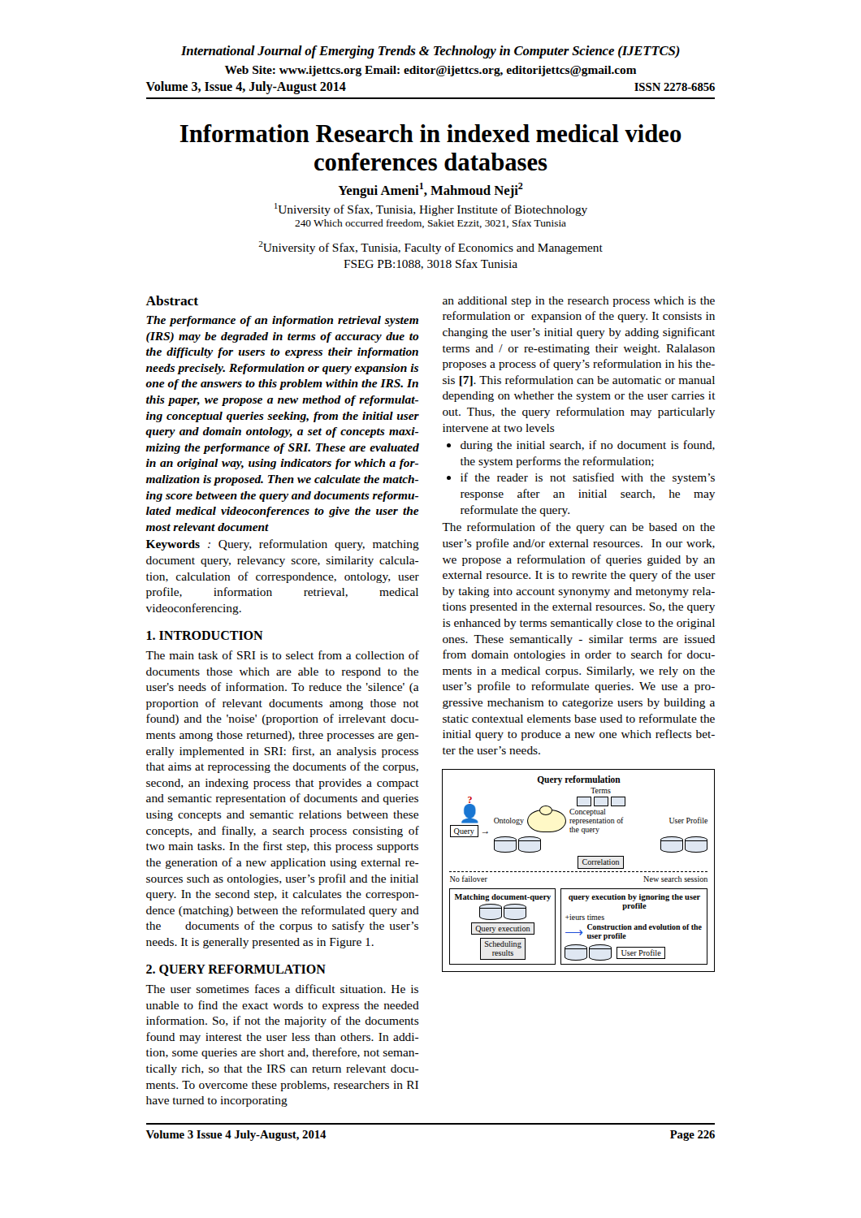International Journal of Emerging Trends & Technology in Computer Science (IJETTCS)
Web Site: www.ijettcs.org Email: editor@ijettcs.org, editorijettcs@gmail.com
Volume 3, Issue 4, July-August 2014 ISSN 2278-6856
Information Research in indexed medical video conferences databases
Yengui Ameni1, Mahmoud Neji2
1University of Sfax, Tunisia, Higher Institute of Biotechnology
240 Which occurred freedom, Sakiet Ezzit, 3021, Sfax Tunisia
2University of Sfax, Tunisia, Faculty of Economics and Management
FSEG PB:1088, 3018 Sfax Tunisia
Abstract
The performance of an information retrieval system (IRS) may be degraded in terms of accuracy due to the difficulty for users to express their information needs precisely. Reformulation or query expansion is one of the answers to this problem within the IRS. In this paper, we propose a new method of reformulating conceptual queries seeking, from the initial user query and domain ontology, a set of concepts maximizing the performance of SRI. These are evaluated in an original way, using indicators for which a formalization is proposed. Then we calculate the matching score between the query and documents reformulated medical videoconferences to give the user the most relevant document
Keywords : Query, reformulation query, matching document query, relevancy score, similarity calculation, calculation of correspondence, ontology, user profile, information retrieval, medical videoconferencing.
1. INTRODUCTION
The main task of SRI is to select from a collection of documents those which are able to respond to the user's needs of information. To reduce the 'silence' (a proportion of relevant documents among those not found) and the 'noise' (proportion of irrelevant documents among those returned), three processes are generally implemented in SRI: first, an analysis process that aims at reprocessing the documents of the corpus, second, an indexing process that provides a compact and semantic representation of documents and queries using concepts and semantic relations between these concepts, and finally, a search process consisting of two main tasks. In the first step, this process supports the generation of a new application using external resources such as ontologies, user’s profil and the initial query. In the second step, it calculates the correspondence (matching) between the reformulated query and the documents of the corpus to satisfy the user’s needs. It is generally presented as in Figure 1.
2. QUERY REFORMULATION
The user sometimes faces a difficult situation. He is unable to find the exact words to express the needed information. So, if not the majority of the documents found may interest the user less than others. In addition, some queries are short and, therefore, not semantically rich, so that the IRS can return relevant documents. To overcome these problems, researchers in RI have turned to incorporating
an additional step in the research process which is the reformulation or expansion of the query. It consists in changing the user’s initial query by adding significant terms and / or re-estimating their weight. Ralalason proposes a process of query’s reformulation in his thesis [7]. This reformulation can be automatic or manual depending on whether the system or the user carries it out. Thus, the query reformulation may particularly intervene at two levels
during the initial search, if no document is found, the system performs the reformulation;
if the reader is not satisfied with the system’s response after an initial search, he may reformulate the query.
The reformulation of the query can be based on the user’s profile and/or external resources. In our work, we propose a reformulation of queries guided by an external resource. It is to rewrite the query of the user by taking into account synonymy and metonymy relations presented in the external resources. So, the query is enhanced by terms semantically close to the original ones. These semantically - similar terms are issued from domain ontologies in order to search for documents in a medical corpus. Similarly, we rely on the user’s profile to reformulate queries. We use a progressive mechanism to categorize users by building a static contextual elements base used to reformulate the initial query to produce a new one which reflects better the user’s needs.
Query reformulation
?
👤
Query →
Terms
Ontology
Conceptual representation of the query
User Profile
Correlation
No failover New search session
Matching document-query
Query execution
Scheduling
results
query execution by ignoring the user profile
+ieurs times
⟶
Construction and evolution of the user profile
User Profile
Volume 3 Issue 4 July-August, 2014 Page 226